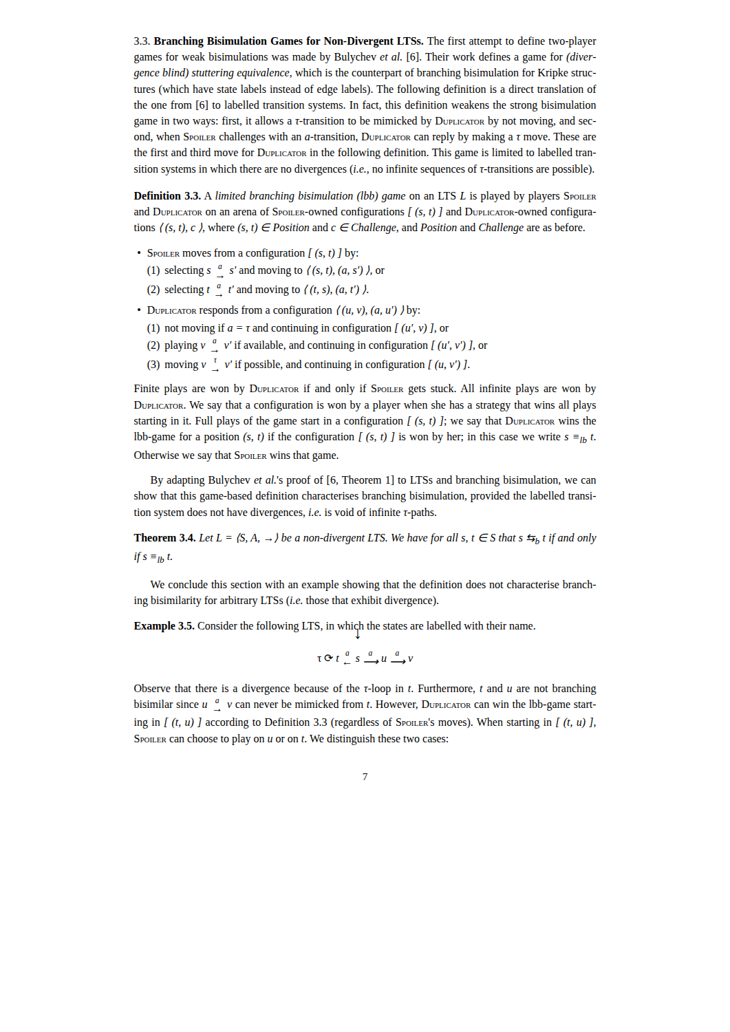3.3. Branching Bisimulation Games for Non-Divergent LTSs. The first attempt to define two-player games for weak bisimulations was made by Bulychev et al. [6]. Their work defines a game for (divergence blind) stuttering equivalence, which is the counterpart of branching bisimulation for Kripke structures (which have state labels instead of edge labels). The following definition is a direct translation of the one from [6] to labelled transition systems. In fact, this definition weakens the strong bisimulation game in two ways: first, it allows a τ-transition to be mimicked by Duplicator by not moving, and second, when Spoiler challenges with an a-transition, Duplicator can reply by making a τ move. These are the first and third move for Duplicator in the following definition. This game is limited to labelled transition systems in which there are no divergences (i.e., no infinite sequences of τ-transitions are possible).
Definition 3.3. A limited branching bisimulation (lbb) game on an LTS L is played by players Spoiler and Duplicator on an arena of Spoiler-owned configurations [ (s, t) ] and Duplicator-owned configurations ⟨ (s, t), c ⟩, where (s, t) ∈ Position and c ∈ Challenge, and Position and Challenge are as before.
Spoiler moves from a configuration [ (s, t) ] by:
selecting s a→ s′ and moving to ⟨ (s, t), (a, s′) ⟩, or
selecting t a→ t′ and moving to ⟨ (t, s), (a, t′) ⟩.
Duplicator responds from a configuration ⟨ (u, v), (a, u′) ⟩ by:
not moving if a = τ and continuing in configuration [ (u′, v) ], or
playing v a→ v′ if available, and continuing in configuration [ (u′, v′) ], or
moving v τ→ v′ if possible, and continuing in configuration [ (u, v′) ].
Finite plays are won by Duplicator if and only if Spoiler gets stuck. All infinite plays are won by Duplicator. We say that a configuration is won by a player when she has a strategy that wins all plays starting in it. Full plays of the game start in a configuration [ (s, t) ]; we say that Duplicator wins the lbb-game for a position (s, t) if the configuration [ (s, t) ] is won by her; in this case we write s ≡lb t. Otherwise we say that Spoiler wins that game.
By adapting Bulychev et al.'s proof of [6, Theorem 1] to LTSs and branching bisimulation, we can show that this game-based definition characterises branching bisimulation, provided the labelled transition system does not have divergences, i.e. is void of infinite τ-paths.
Theorem 3.4. Let L = ⟨S, A, →⟩ be a non-divergent LTS. We have for all s, t ∈ S that s ⇆b t if and only if s ≡lb t.
We conclude this section with an example showing that the definition does not characterise branching bisimilarity for arbitrary LTSs (i.e. those that exhibit divergence).
Example 3.5. Consider the following LTS, in which the states are labelled with their name.
τ ⟳ t a← ↓ s a⟶ u a⟶ v
Observe that there is a divergence because of the τ-loop in t. Furthermore, t and u are not branching bisimilar since u a→ v can never be mimicked from t. However, Duplicator can win the lbb-game starting in [ (t, u) ] according to Definition 3.3 (regardless of Spoiler's moves). When starting in [ (t, u) ], Spoiler can choose to play on u or on t. We distinguish these two cases:
7